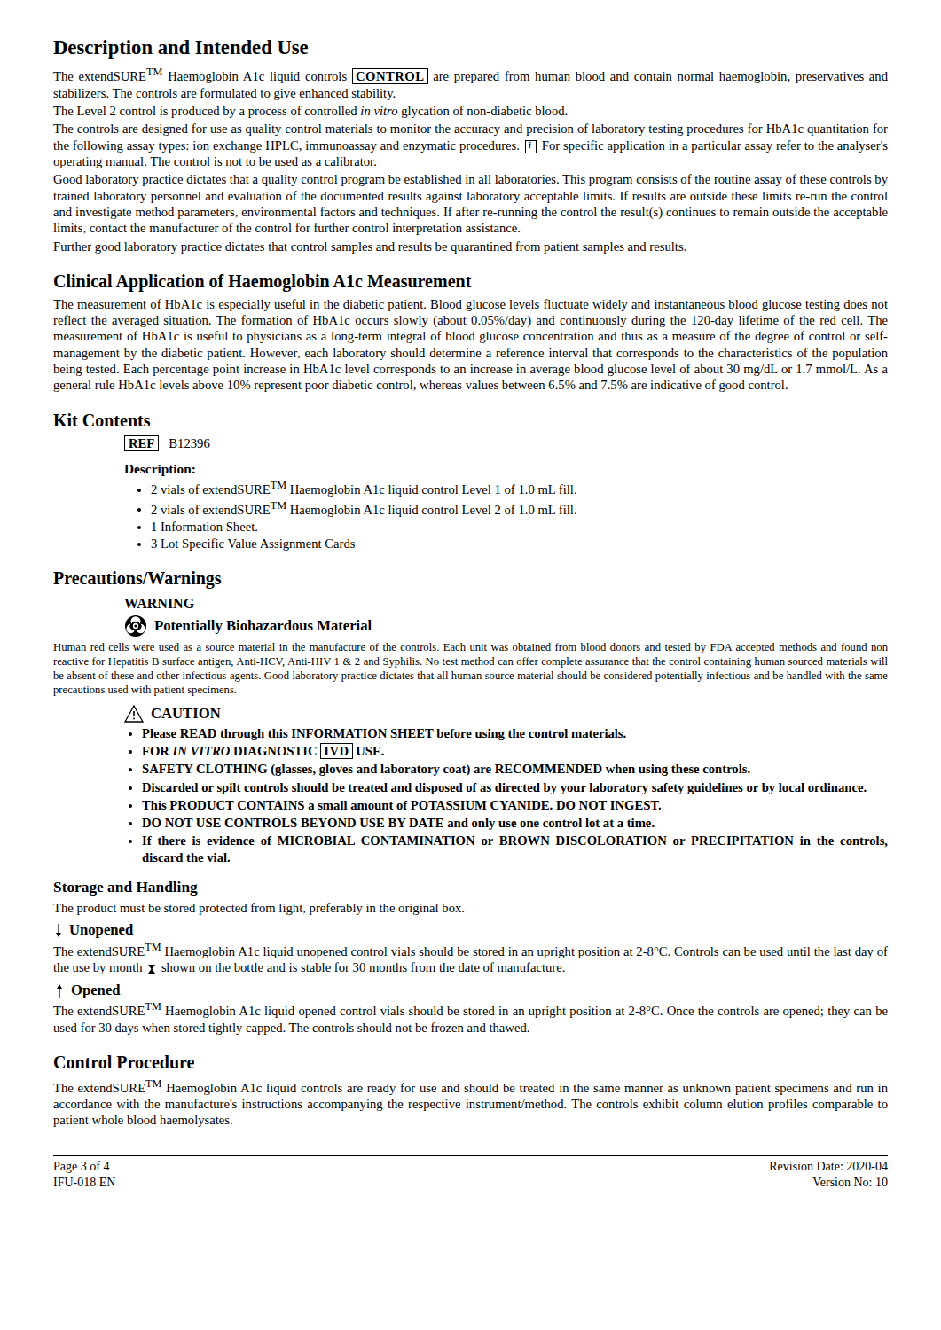Description and Intended Use
The extendSURETM Haemoglobin A1c liquid controls CONTROL are prepared from human blood and contain normal haemoglobin, preservatives and stabilizers. The controls are formulated to give enhanced stability.
The Level 2 control is produced by a process of controlled in vitro glycation of non-diabetic blood.
The controls are designed for use as quality control materials to monitor the accuracy and precision of laboratory testing procedures for HbA1c quantitation for the following assay types: ion exchange HPLC, immunoassay and enzymatic procedures. For specific application in a particular assay refer to the analyser's operating manual. The control is not to be used as a calibrator.
Good laboratory practice dictates that a quality control program be established in all laboratories. This program consists of the routine assay of these controls by trained laboratory personnel and evaluation of the documented results against laboratory acceptable limits. If results are outside these limits re-run the control and investigate method parameters, environmental factors and techniques. If after re-running the control the result(s) continues to remain outside the acceptable limits, contact the manufacturer of the control for further control interpretation assistance.
Further good laboratory practice dictates that control samples and results be quarantined from patient samples and results.
Clinical Application of Haemoglobin A1c Measurement
The measurement of HbA1c is especially useful in the diabetic patient. Blood glucose levels fluctuate widely and instantaneous blood glucose testing does not reflect the averaged situation. The formation of HbA1c occurs slowly (about 0.05%/day) and continuously during the 120-day lifetime of the red cell. The measurement of HbA1c is useful to physicians as a long-term integral of blood glucose concentration and thus as a measure of the degree of control or self-management by the diabetic patient. However, each laboratory should determine a reference interval that corresponds to the characteristics of the population being tested. Each percentage point increase in HbA1c level corresponds to an increase in average blood glucose level of about 30 mg/dL or 1.7 mmol/L. As a general rule HbA1c levels above 10% represent poor diabetic control, whereas values between 6.5% and 7.5% are indicative of good control.
Kit Contents
REF B12396
Description:
2 vials of extendSURETM Haemoglobin A1c liquid control Level 1 of 1.0 mL fill.
2 vials of extendSURETM Haemoglobin A1c liquid control Level 2 of 1.0 mL fill.
1 Information Sheet.
3 Lot Specific Value Assignment Cards
Precautions/Warnings
WARNING
Potentially Biohazardous Material
Human red cells were used as a source material in the manufacture of the controls. Each unit was obtained from blood donors and tested by FDA accepted methods and found non reactive for Hepatitis B surface antigen, Anti-HCV, Anti-HIV 1 & 2 and Syphilis. No test method can offer complete assurance that the control containing human sourced materials will be absent of these and other infectious agents. Good laboratory practice dictates that all human source material should be considered potentially infectious and be handled with the same precautions used with patient specimens.
CAUTION
Please READ through this INFORMATION SHEET before using the control materials.
FOR IN VITRO DIAGNOSTIC IVD USE.
SAFETY CLOTHING (glasses, gloves and laboratory coat) are RECOMMENDED when using these controls.
Discarded or spilt controls should be treated and disposed of as directed by your laboratory safety guidelines or by local ordinance.
This PRODUCT CONTAINS a small amount of POTASSIUM CYANIDE. DO NOT INGEST.
DO NOT USE CONTROLS BEYOND USE BY DATE and only use one control lot at a time.
If there is evidence of MICROBIAL CONTAMINATION or BROWN DISCOLORATION or PRECIPITATION in the controls, discard the vial.
Storage and Handling
The product must be stored protected from light, preferably in the original box.
Unopened
The extendSURETM Haemoglobin A1c liquid unopened control vials should be stored in an upright position at 2-8°C. Controls can be used until the last day of the use by month shown on the bottle and is stable for 30 months from the date of manufacture.
Opened
The extendSURETM Haemoglobin A1c liquid opened control vials should be stored in an upright position at 2-8°C. Once the controls are opened; they can be used for 30 days when stored tightly capped. The controls should not be frozen and thawed.
Control Procedure
The extendSURETM Haemoglobin A1c liquid controls are ready for use and should be treated in the same manner as unknown patient specimens and run in accordance with the manufacture's instructions accompanying the respective instrument/method. The controls exhibit column elution profiles comparable to patient whole blood haemolysates.
Page 3 of 4
IFU-018 EN
Revision Date: 2020-04
Version No: 10